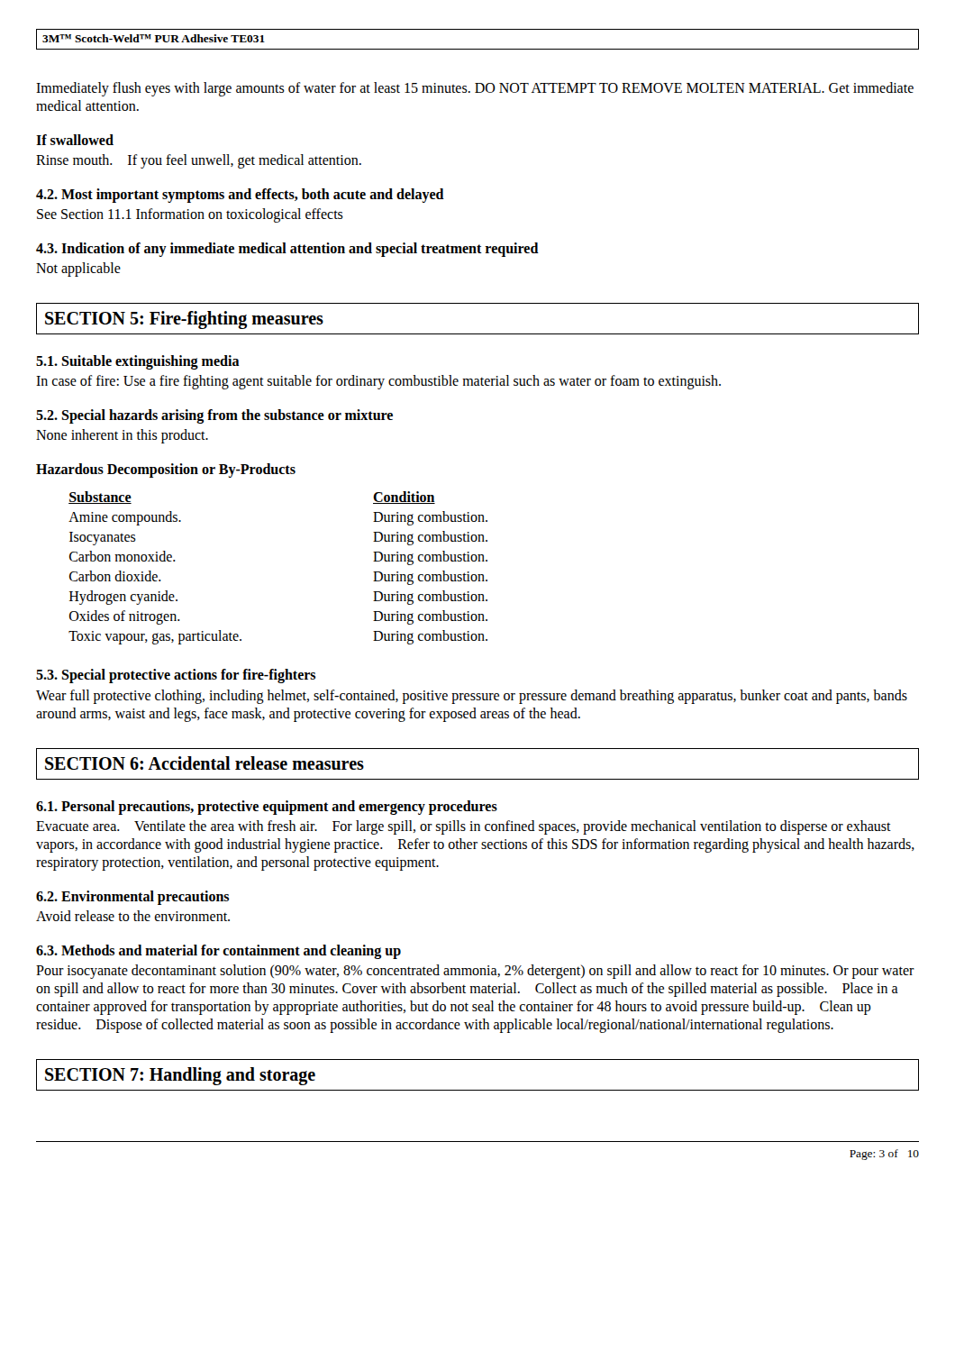3M™ Scotch-Weld™ PUR Adhesive TE031
Immediately flush eyes with large amounts of water for at least 15 minutes. DO NOT ATTEMPT TO REMOVE MOLTEN MATERIAL. Get immediate medical attention.
If swallowed
Rinse mouth. If you feel unwell, get medical attention.
4.2. Most important symptoms and effects, both acute and delayed
See Section 11.1 Information on toxicological effects
4.3. Indication of any immediate medical attention and special treatment required
Not applicable
SECTION 5: Fire-fighting measures
5.1. Suitable extinguishing media
In case of fire: Use a fire fighting agent suitable for ordinary combustible material such as water or foam to extinguish.
5.2. Special hazards arising from the substance or mixture
None inherent in this product.
Hazardous Decomposition or By-Products
| Substance | Condition |
| --- | --- |
| Amine compounds. | During combustion. |
| Isocyanates | During combustion. |
| Carbon monoxide. | During combustion. |
| Carbon dioxide. | During combustion. |
| Hydrogen cyanide. | During combustion. |
| Oxides of nitrogen. | During combustion. |
| Toxic vapour, gas, particulate. | During combustion. |
5.3. Special protective actions for fire-fighters
Wear full protective clothing, including helmet, self-contained, positive pressure or pressure demand breathing apparatus, bunker coat and pants, bands around arms, waist and legs, face mask, and protective covering for exposed areas of the head.
SECTION 6: Accidental release measures
6.1. Personal precautions, protective equipment and emergency procedures
Evacuate area. Ventilate the area with fresh air. For large spill, or spills in confined spaces, provide mechanical ventilation to disperse or exhaust vapors, in accordance with good industrial hygiene practice. Refer to other sections of this SDS for information regarding physical and health hazards, respiratory protection, ventilation, and personal protective equipment.
6.2. Environmental precautions
Avoid release to the environment.
6.3. Methods and material for containment and cleaning up
Pour isocyanate decontaminant solution (90% water, 8% concentrated ammonia, 2% detergent) on spill and allow to react for 10 minutes. Or pour water on spill and allow to react for more than 30 minutes. Cover with absorbent material. Collect as much of the spilled material as possible. Place in a container approved for transportation by appropriate authorities, but do not seal the container for 48 hours to avoid pressure build-up. Clean up residue. Dispose of collected material as soon as possible in accordance with applicable local/regional/national/international regulations.
SECTION 7: Handling and storage
Page: 3 of 10